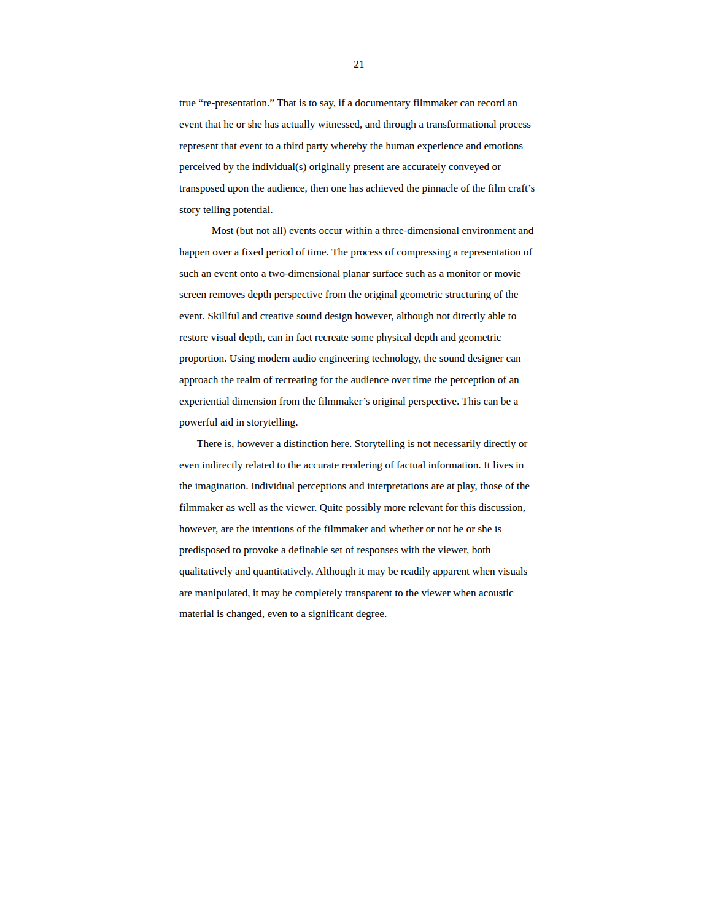21
true “re-presentation.” That is to say, if a documentary filmmaker can record an event that he or she has actually witnessed, and through a transformational process represent that event to a third party whereby the human experience and emotions perceived by the individual(s) originally present are accurately conveyed or transposed upon the audience, then one has achieved the pinnacle of the film craft’s story telling potential.
Most (but not all) events occur within a three-dimensional environment and happen over a fixed period of time. The process of compressing a representation of such an event onto a two-dimensional planar surface such as a monitor or movie screen removes depth perspective from the original geometric structuring of the event. Skillful and creative sound design however, although not directly able to restore visual depth, can in fact recreate some physical depth and geometric proportion. Using modern audio engineering technology, the sound designer can approach the realm of recreating for the audience over time the perception of an experiential dimension from the filmmaker’s original perspective. This can be a powerful aid in storytelling.
There is, however a distinction here. Storytelling is not necessarily directly or even indirectly related to the accurate rendering of factual information. It lives in the imagination. Individual perceptions and interpretations are at play, those of the filmmaker as well as the viewer. Quite possibly more relevant for this discussion, however, are the intentions of the filmmaker and whether or not he or she is predisposed to provoke a definable set of responses with the viewer, both qualitatively and quantitatively. Although it may be readily apparent when visuals are manipulated, it may be completely transparent to the viewer when acoustic material is changed, even to a significant degree.